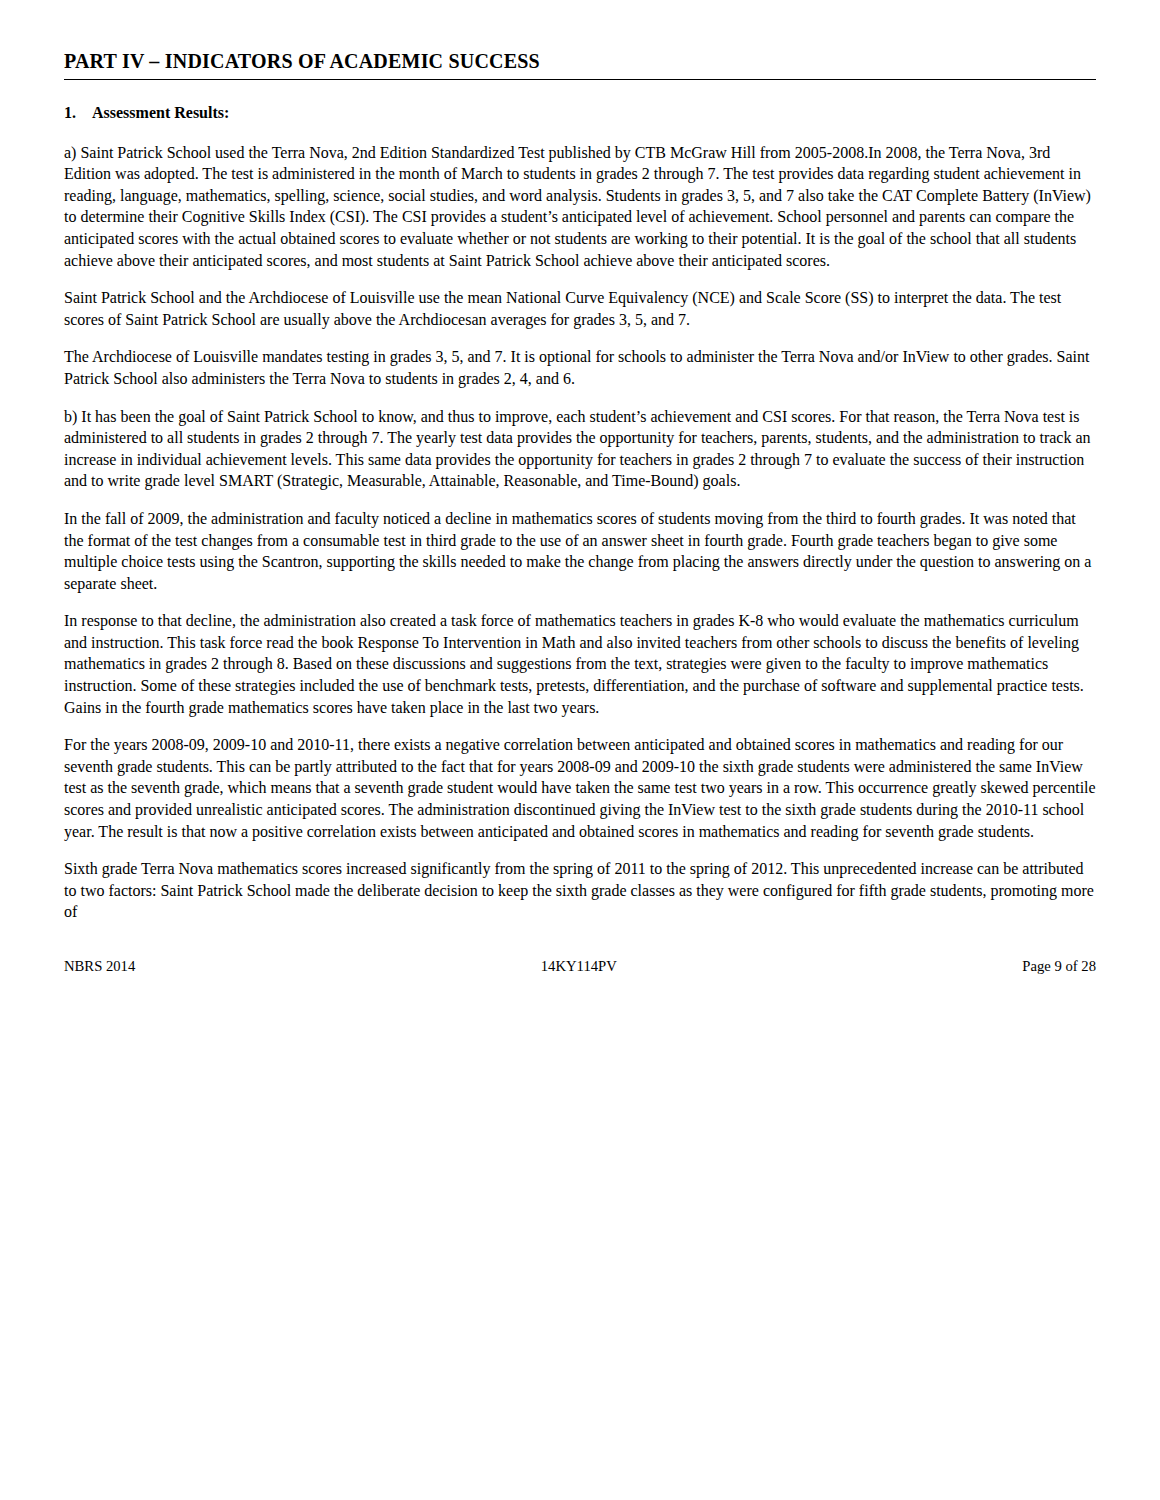PART IV – INDICATORS OF ACADEMIC SUCCESS
1. Assessment Results:
a) Saint Patrick School used the Terra Nova, 2nd Edition Standardized Test published by CTB McGraw Hill from 2005-2008.In 2008, the Terra Nova, 3rd Edition was adopted. The test is administered in the month of March to students in grades 2 through 7. The test provides data regarding student achievement in reading, language, mathematics, spelling, science, social studies, and word analysis. Students in grades 3, 5, and 7 also take the CAT Complete Battery (InView) to determine their Cognitive Skills Index (CSI). The CSI provides a student’s anticipated level of achievement. School personnel and parents can compare the anticipated scores with the actual obtained scores to evaluate whether or not students are working to their potential. It is the goal of the school that all students achieve above their anticipated scores, and most students at Saint Patrick School achieve above their anticipated scores.
Saint Patrick School and the Archdiocese of Louisville use the mean National Curve Equivalency (NCE) and Scale Score (SS) to interpret the data. The test scores of Saint Patrick School are usually above the Archdiocesan averages for grades 3, 5, and 7.
The Archdiocese of Louisville mandates testing in grades 3, 5, and 7. It is optional for schools to administer the Terra Nova and/or InView to other grades. Saint Patrick School also administers the Terra Nova to students in grades 2, 4, and 6.
b) It has been the goal of Saint Patrick School to know, and thus to improve, each student’s achievement and CSI scores. For that reason, the Terra Nova test is administered to all students in grades 2 through 7. The yearly test data provides the opportunity for teachers, parents, students, and the administration to track an increase in individual achievement levels. This same data provides the opportunity for teachers in grades 2 through 7 to evaluate the success of their instruction and to write grade level SMART (Strategic, Measurable, Attainable, Reasonable, and Time-Bound) goals.
In the fall of 2009, the administration and faculty noticed a decline in mathematics scores of students moving from the third to fourth grades. It was noted that the format of the test changes from a consumable test in third grade to the use of an answer sheet in fourth grade. Fourth grade teachers began to give some multiple choice tests using the Scantron, supporting the skills needed to make the change from placing the answers directly under the question to answering on a separate sheet.
In response to that decline, the administration also created a task force of mathematics teachers in grades K-8 who would evaluate the mathematics curriculum and instruction. This task force read the book Response To Intervention in Math and also invited teachers from other schools to discuss the benefits of leveling mathematics in grades 2 through 8. Based on these discussions and suggestions from the text, strategies were given to the faculty to improve mathematics instruction. Some of these strategies included the use of benchmark tests, pretests, differentiation, and the purchase of software and supplemental practice tests. Gains in the fourth grade mathematics scores have taken place in the last two years.
For the years 2008-09, 2009-10 and 2010-11, there exists a negative correlation between anticipated and obtained scores in mathematics and reading for our seventh grade students. This can be partly attributed to the fact that for years 2008-09 and 2009-10 the sixth grade students were administered the same InView test as the seventh grade, which means that a seventh grade student would have taken the same test two years in a row. This occurrence greatly skewed percentile scores and provided unrealistic anticipated scores. The administration discontinued giving the InView test to the sixth grade students during the 2010-11 school year. The result is that now a positive correlation exists between anticipated and obtained scores in mathematics and reading for seventh grade students.
Sixth grade Terra Nova mathematics scores increased significantly from the spring of 2011 to the spring of 2012. This unprecedented increase can be attributed to two factors: Saint Patrick School made the deliberate decision to keep the sixth grade classes as they were configured for fifth grade students, promoting more of
NBRS 2014 14KY114PV Page 9 of 28